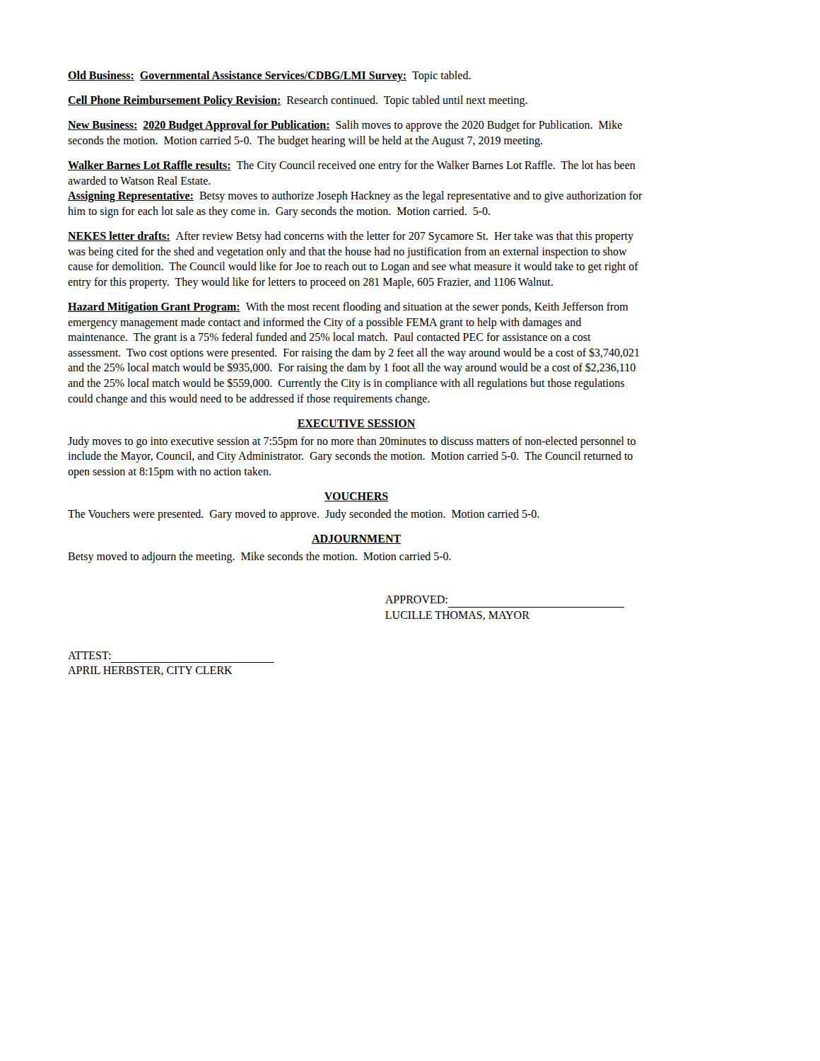Old Business: Governmental Assistance Services/CDBG/LMI Survey: Topic tabled.
Cell Phone Reimbursement Policy Revision: Research continued. Topic tabled until next meeting.
New Business: 2020 Budget Approval for Publication: Salih moves to approve the 2020 Budget for Publication. Mike seconds the motion. Motion carried 5-0. The budget hearing will be held at the August 7, 2019 meeting.
Walker Barnes Lot Raffle results: The City Council received one entry for the Walker Barnes Lot Raffle. The lot has been awarded to Watson Real Estate.
Assigning Representative: Betsy moves to authorize Joseph Hackney as the legal representative and to give authorization for him to sign for each lot sale as they come in. Gary seconds the motion. Motion carried. 5-0.
NEKES letter drafts: After review Betsy had concerns with the letter for 207 Sycamore St. Her take was that this property was being cited for the shed and vegetation only and that the house had no justification from an external inspection to show cause for demolition. The Council would like for Joe to reach out to Logan and see what measure it would take to get right of entry for this property. They would like for letters to proceed on 281 Maple, 605 Frazier, and 1106 Walnut.
Hazard Mitigation Grant Program: With the most recent flooding and situation at the sewer ponds, Keith Jefferson from emergency management made contact and informed the City of a possible FEMA grant to help with damages and maintenance. The grant is a 75% federal funded and 25% local match. Paul contacted PEC for assistance on a cost assessment. Two cost options were presented. For raising the dam by 2 feet all the way around would be a cost of $3,740,021 and the 25% local match would be $935,000. For raising the dam by 1 foot all the way around would be a cost of $2,236,110 and the 25% local match would be $559,000. Currently the City is in compliance with all regulations but those regulations could change and this would need to be addressed if those requirements change.
EXECUTIVE SESSION
Judy moves to go into executive session at 7:55pm for no more than 20minutes to discuss matters of non-elected personnel to include the Mayor, Council, and City Administrator. Gary seconds the motion. Motion carried 5-0. The Council returned to open session at 8:15pm with no action taken.
VOUCHERS
The Vouchers were presented. Gary moved to approve. Judy seconded the motion. Motion carried 5-0.
ADJOURNMENT
Betsy moved to adjourn the meeting. Mike seconds the motion. Motion carried 5-0.
APPROVED:
LUCILLE THOMAS, MAYOR
ATTEST:
APRIL HERBSTER, CITY CLERK